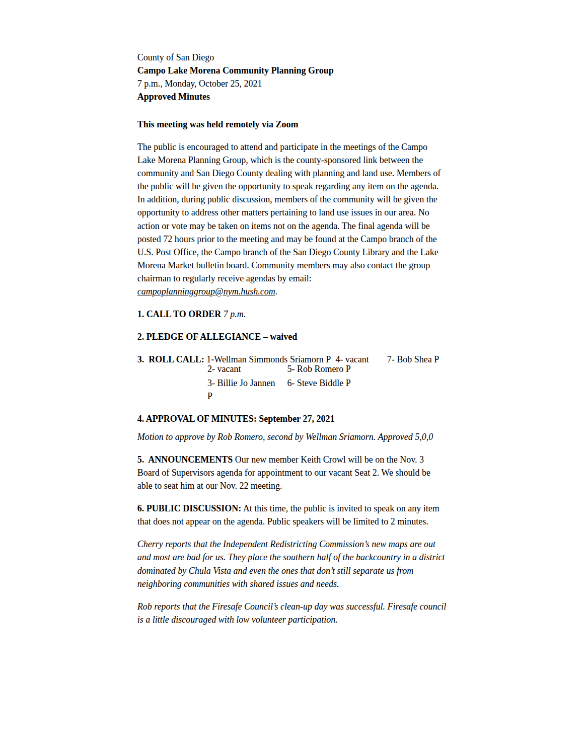County of San Diego
Campo Lake Morena Community Planning Group
7 p.m., Monday, October 25, 2021
Approved Minutes
This meeting was held remotely via Zoom
The public is encouraged to attend and participate in the meetings of the Campo Lake Morena Planning Group, which is the county-sponsored link between the community and San Diego County dealing with planning and land use. Members of the public will be given the opportunity to speak regarding any item on the agenda. In addition, during public discussion, members of the community will be given the opportunity to address other matters pertaining to land use issues in our area. No action or vote may be taken on items not on the agenda. The final agenda will be posted 72 hours prior to the meeting and may be found at the Campo branch of the U.S. Post Office, the Campo branch of the San Diego County Library and the Lake Morena Market bulletin board. Community members may also contact the group chairman to regularly receive agendas by email: campoplanninggroup@nym.hush.com.
1. CALL TO ORDER 7 p.m.
2. PLEDGE OF ALLEGIANCE – waived
3. ROLL CALL: 1-Wellman Simmonds Sriamorn P 4- vacant 7- Bob Shea P
2- vacant
5- Rob Romero P
3- Billie Jo Jannen P
6- Steve Biddle P
4. APPROVAL OF MINUTES: September 27, 2021
Motion to approve by Rob Romero, second by Wellman Sriamorn. Approved 5,0,0
5. ANNOUNCEMENTS Our new member Keith Crowl will be on the Nov. 3 Board of Supervisors agenda for appointment to our vacant Seat 2. We should be able to seat him at our Nov. 22 meeting.
6. PUBLIC DISCUSSION: At this time, the public is invited to speak on any item that does not appear on the agenda. Public speakers will be limited to 2 minutes.
Cherry reports that the Independent Redistricting Commission’s new maps are out and most are bad for us. They place the southern half of the backcountry in a district dominated by Chula Vista and even the ones that don’t still separate us from neighboring communities with shared issues and needs.
Rob reports that the Firesafe Council’s clean-up day was successful. Firesafe council is a little discouraged with low volunteer participation.